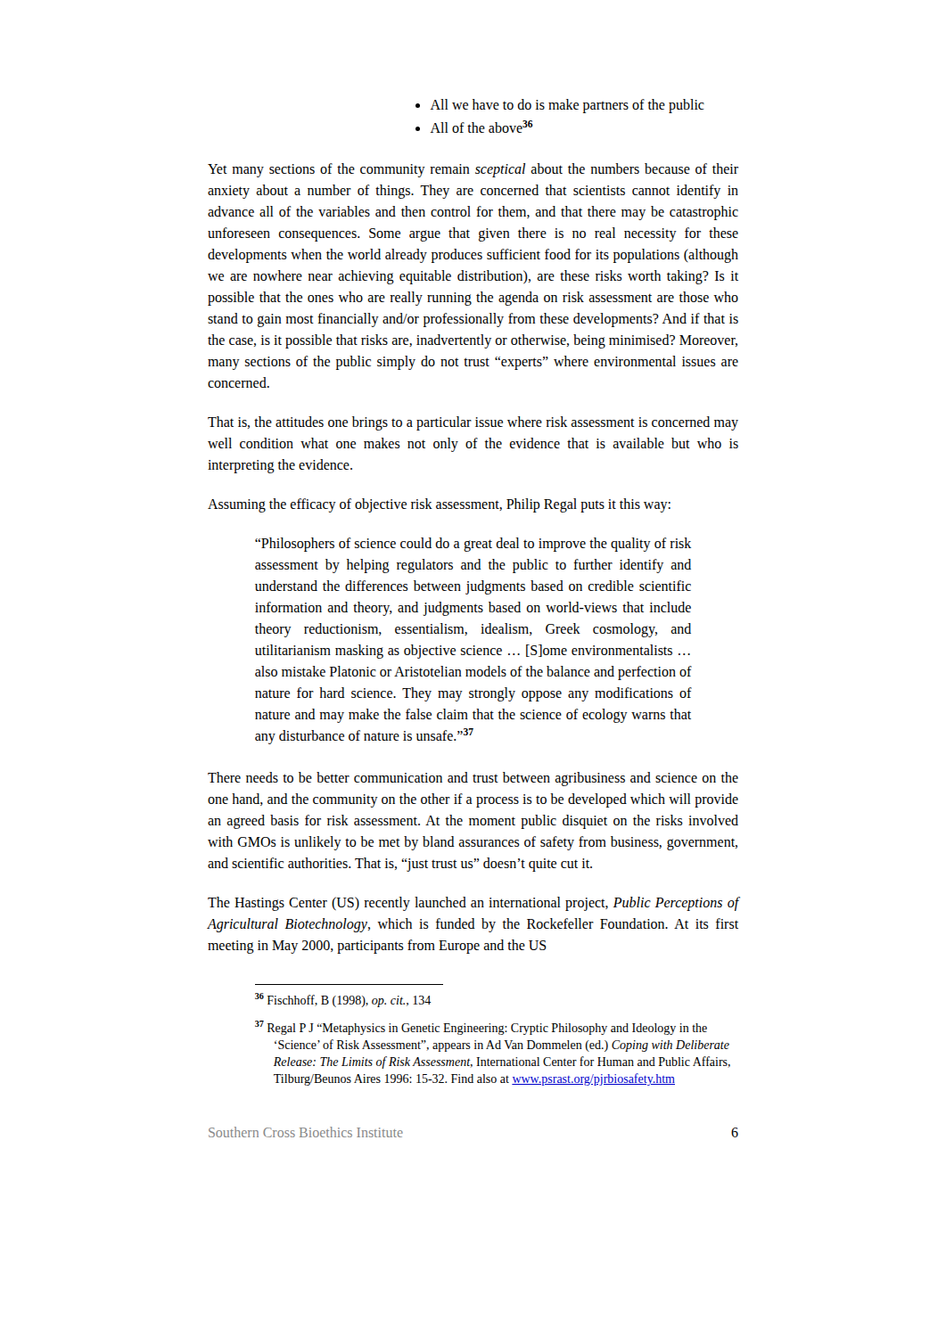All we have to do is make partners of the public
All of the above36
Yet many sections of the community remain sceptical about the numbers because of their anxiety about a number of things. They are concerned that scientists cannot identify in advance all of the variables and then control for them, and that there may be catastrophic unforeseen consequences. Some argue that given there is no real necessity for these developments when the world already produces sufficient food for its populations (although we are nowhere near achieving equitable distribution), are these risks worth taking? Is it possible that the ones who are really running the agenda on risk assessment are those who stand to gain most financially and/or professionally from these developments? And if that is the case, is it possible that risks are, inadvertently or otherwise, being minimised? Moreover, many sections of the public simply do not trust “experts” where environmental issues are concerned.
That is, the attitudes one brings to a particular issue where risk assessment is concerned may well condition what one makes not only of the evidence that is available but who is interpreting the evidence.
Assuming the efficacy of objective risk assessment, Philip Regal puts it this way:
“Philosophers of science could do a great deal to improve the quality of risk assessment by helping regulators and the public to further identify and understand the differences between judgments based on credible scientific information and theory, and judgments based on world-views that include theory reductionism, essentialism, idealism, Greek cosmology, and utilitarianism masking as objective science … [S]ome environmentalists … also mistake Platonic or Aristotelian models of the balance and perfection of nature for hard science. They may strongly oppose any modifications of nature and may make the false claim that the science of ecology warns that any disturbance of nature is unsafe.”37
There needs to be better communication and trust between agribusiness and science on the one hand, and the community on the other if a process is to be developed which will provide an agreed basis for risk assessment. At the moment public disquiet on the risks involved with GMOs is unlikely to be met by bland assurances of safety from business, government, and scientific authorities. That is, “just trust us” doesn’t quite cut it.
The Hastings Center (US) recently launched an international project, Public Perceptions of Agricultural Biotechnology, which is funded by the Rockefeller Foundation. At its first meeting in May 2000, participants from Europe and the US
36 Fischhoff, B (1998), op. cit., 134
37 Regal P J “Metaphysics in Genetic Engineering: Cryptic Philosophy and Ideology in the ‘Science’ of Risk Assessment”, appears in Ad Van Dommelen (ed.) Coping with Deliberate Release: The Limits of Risk Assessment, International Center for Human and Public Affairs, Tilburg/Beunos Aires 1996: 15-32. Find also at www.psrast.org/pjrbiosafety.htm
Southern Cross Bioethics Institute 6